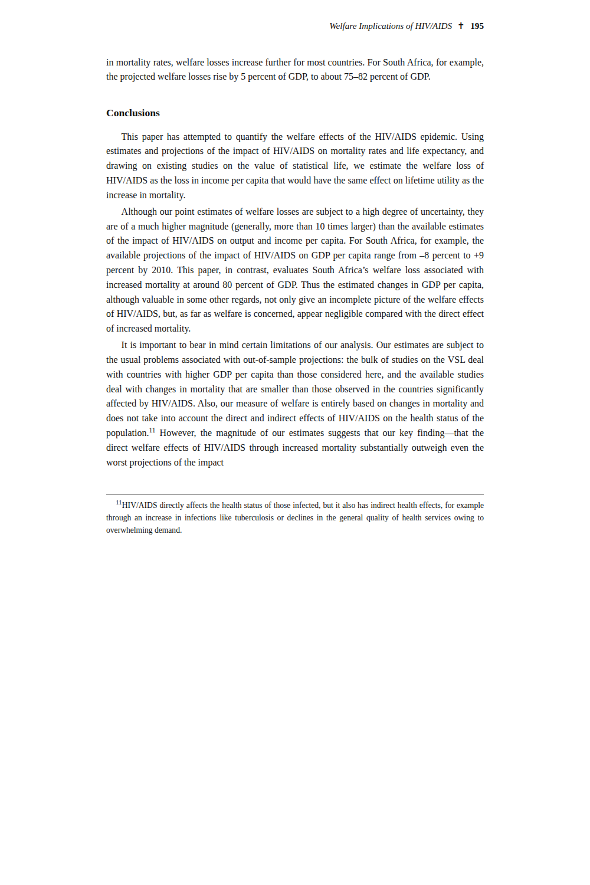Welfare Implications of HIV/AIDS ✝ 195
in mortality rates, welfare losses increase further for most countries. For South Africa, for example, the projected welfare losses rise by 5 percent of GDP, to about 75–82 percent of GDP.
Conclusions
This paper has attempted to quantify the welfare effects of the HIV/AIDS epidemic. Using estimates and projections of the impact of HIV/AIDS on mortality rates and life expectancy, and drawing on existing studies on the value of statistical life, we estimate the welfare loss of HIV/AIDS as the loss in income per capita that would have the same effect on lifetime utility as the increase in mortality.
Although our point estimates of welfare losses are subject to a high degree of uncertainty, they are of a much higher magnitude (generally, more than 10 times larger) than the available estimates of the impact of HIV/AIDS on output and income per capita. For South Africa, for example, the available projections of the impact of HIV/AIDS on GDP per capita range from –8 percent to +9 percent by 2010. This paper, in contrast, evaluates South Africa’s welfare loss associated with increased mortality at around 80 percent of GDP. Thus the estimated changes in GDP per capita, although valuable in some other regards, not only give an incomplete picture of the welfare effects of HIV/AIDS, but, as far as welfare is concerned, appear negligible compared with the direct effect of increased mortality.
It is important to bear in mind certain limitations of our analysis. Our estimates are subject to the usual problems associated with out-of-sample projections: the bulk of studies on the VSL deal with countries with higher GDP per capita than those considered here, and the available studies deal with changes in mortality that are smaller than those observed in the countries significantly affected by HIV/AIDS. Also, our measure of welfare is entirely based on changes in mortality and does not take into account the direct and indirect effects of HIV/AIDS on the health status of the population.11 However, the magnitude of our estimates suggests that our key finding—that the direct welfare effects of HIV/AIDS through increased mortality substantially outweigh even the worst projections of the impact
11HIV/AIDS directly affects the health status of those infected, but it also has indirect health effects, for example through an increase in infections like tuberculosis or declines in the general quality of health services owing to overwhelming demand.